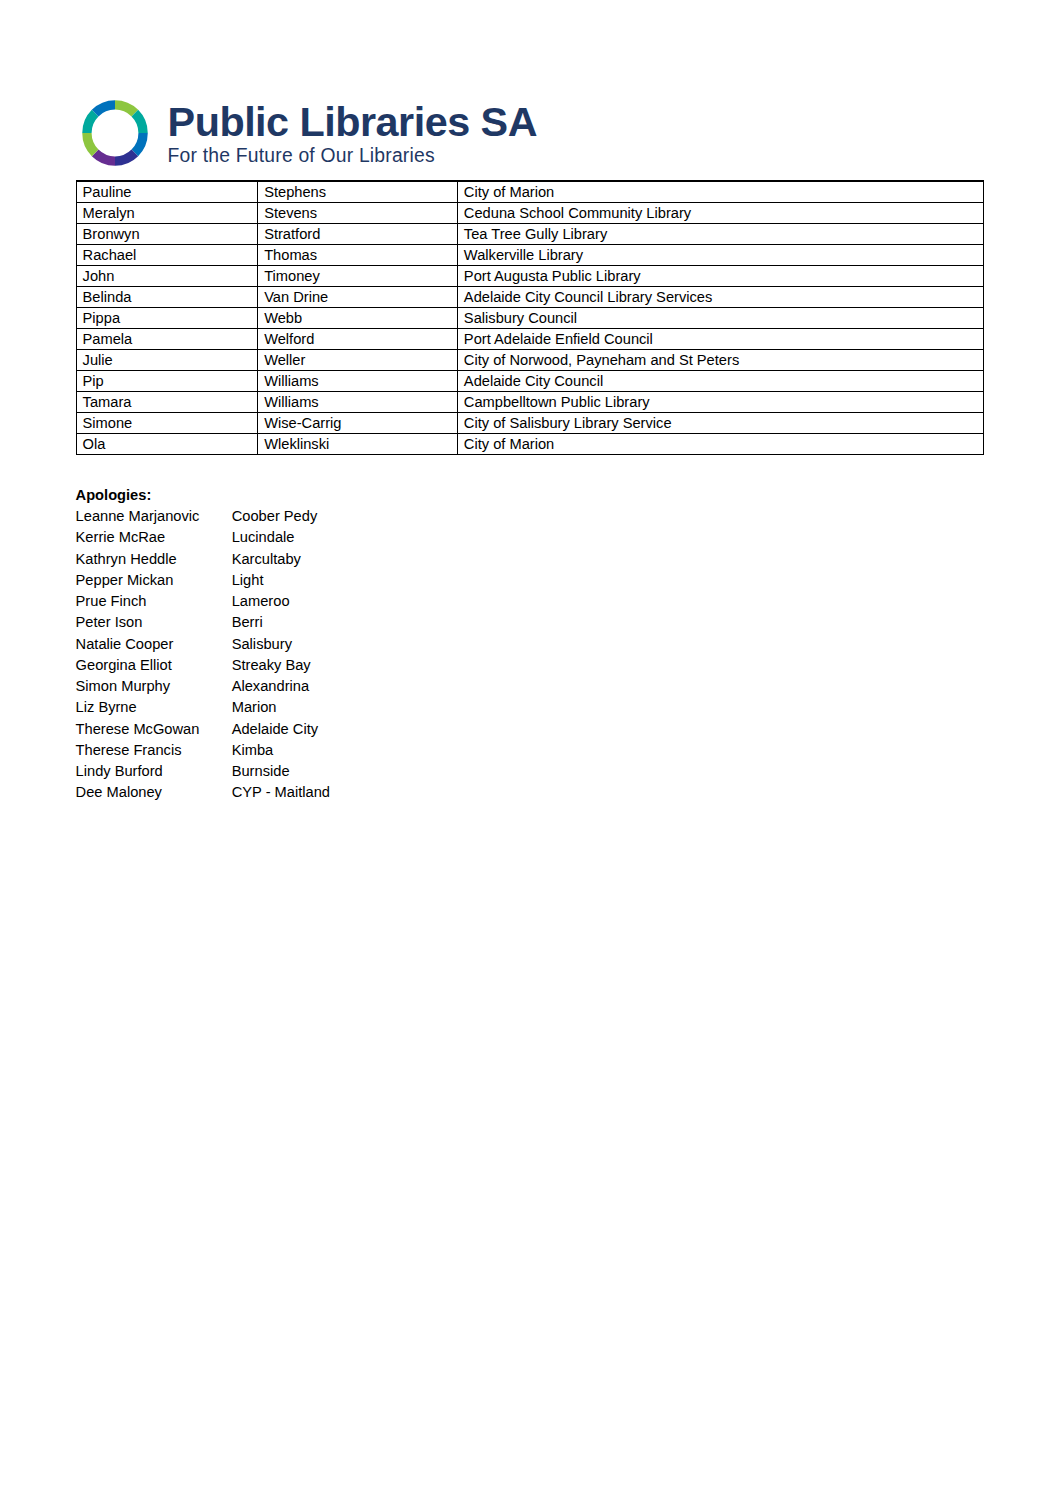Public Libraries SA
For the Future of Our Libraries
| Pauline | Stephens | City of Marion |
| Meralyn | Stevens | Ceduna School Community Library |
| Bronwyn | Stratford | Tea Tree Gully Library |
| Rachael | Thomas | Walkerville Library |
| John | Timoney | Port Augusta Public Library |
| Belinda | Van Drine | Adelaide City Council Library Services |
| Pippa | Webb | Salisbury Council |
| Pamela | Welford | Port Adelaide Enfield Council |
| Julie | Weller | City of Norwood, Payneham and St Peters |
| Pip | Williams | Adelaide City Council |
| Tamara | Williams | Campbelltown Public Library |
| Simone | Wise-Carrig | City of Salisbury Library Service |
| Ola | Wleklinski | City of Marion |
Apologies:
| Leanne Marjanovic | Coober Pedy |
| Kerrie McRae | Lucindale |
| Kathryn Heddle | Karcultaby |
| Pepper Mickan | Light |
| Prue Finch | Lameroo |
| Peter Ison | Berri |
| Natalie Cooper | Salisbury |
| Georgina Elliot | Streaky Bay |
| Simon Murphy | Alexandrina |
| Liz Byrne | Marion |
| Therese McGowan | Adelaide City |
| Therese Francis | Kimba |
| Lindy Burford | Burnside |
| Dee Maloney | CYP - Maitland |